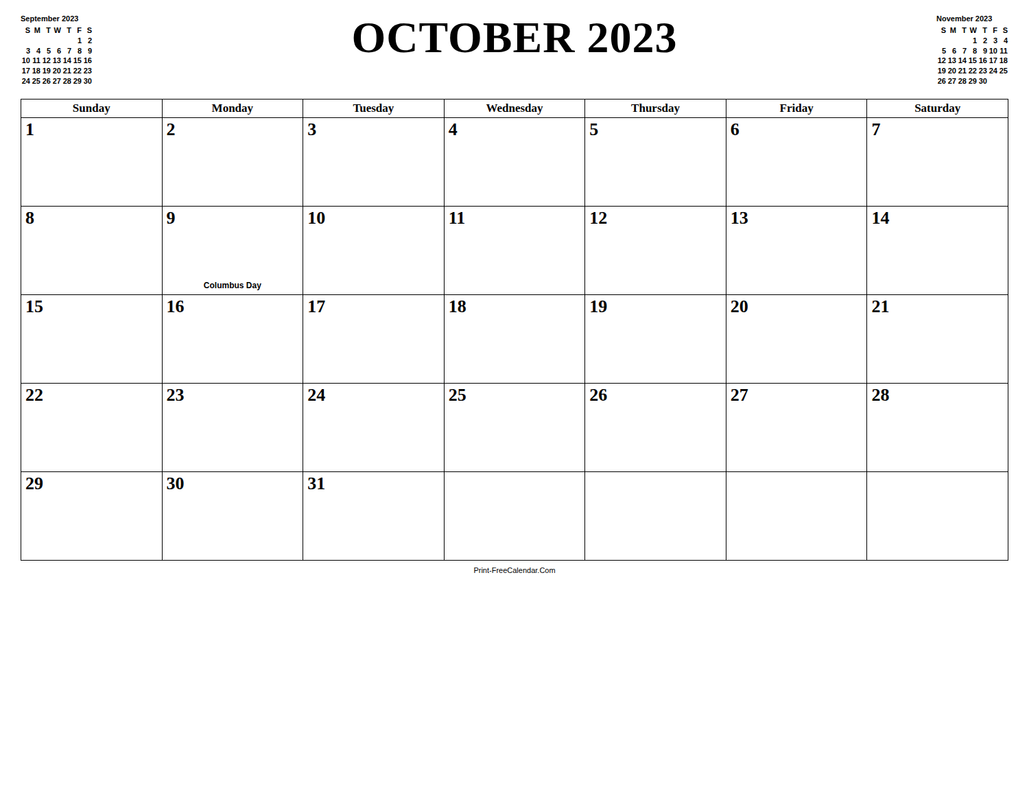September 2023
| S | M | T | W | T | F | S |
| --- | --- | --- | --- | --- | --- | --- |
| | | | | | 1 | 2 |
| 3 | 4 | 5 | 6 | 7 | 8 | 9 |
| 10 | 11 | 12 | 13 | 14 | 15 | 16 |
| 17 | 18 | 19 | 20 | 21 | 22 | 23 |
| 24 | 25 | 26 | 27 | 28 | 29 | 30 |
OCTOBER 2023
November 2023
| S | M | T | W | T | F | S |
| --- | --- | --- | --- | --- | --- | --- |
| | | | 1 | 2 | 3 | 4 |
| 5 | 6 | 7 | 8 | 9 | 10 | 11 |
| 12 | 13 | 14 | 15 | 16 | 17 | 18 |
| 19 | 20 | 21 | 22 | 23 | 24 | 25 |
| 26 | 27 | 28 | 29 | 30 | | |
| Sunday | Monday | Tuesday | Wednesday | Thursday | Friday | Saturday |
| --- | --- | --- | --- | --- | --- | --- |
| 1 | 2 | 3 | 4 | 5 | 6 | 7 |
| 8 | 9 Columbus Day | 10 | 11 | 12 | 13 | 14 |
| 15 | 16 | 17 | 18 | 19 | 20 | 21 |
| 22 | 23 | 24 | 25 | 26 | 27 | 28 |
| 29 | 30 | 31 | | | | |
Print-FreeCalendar.Com